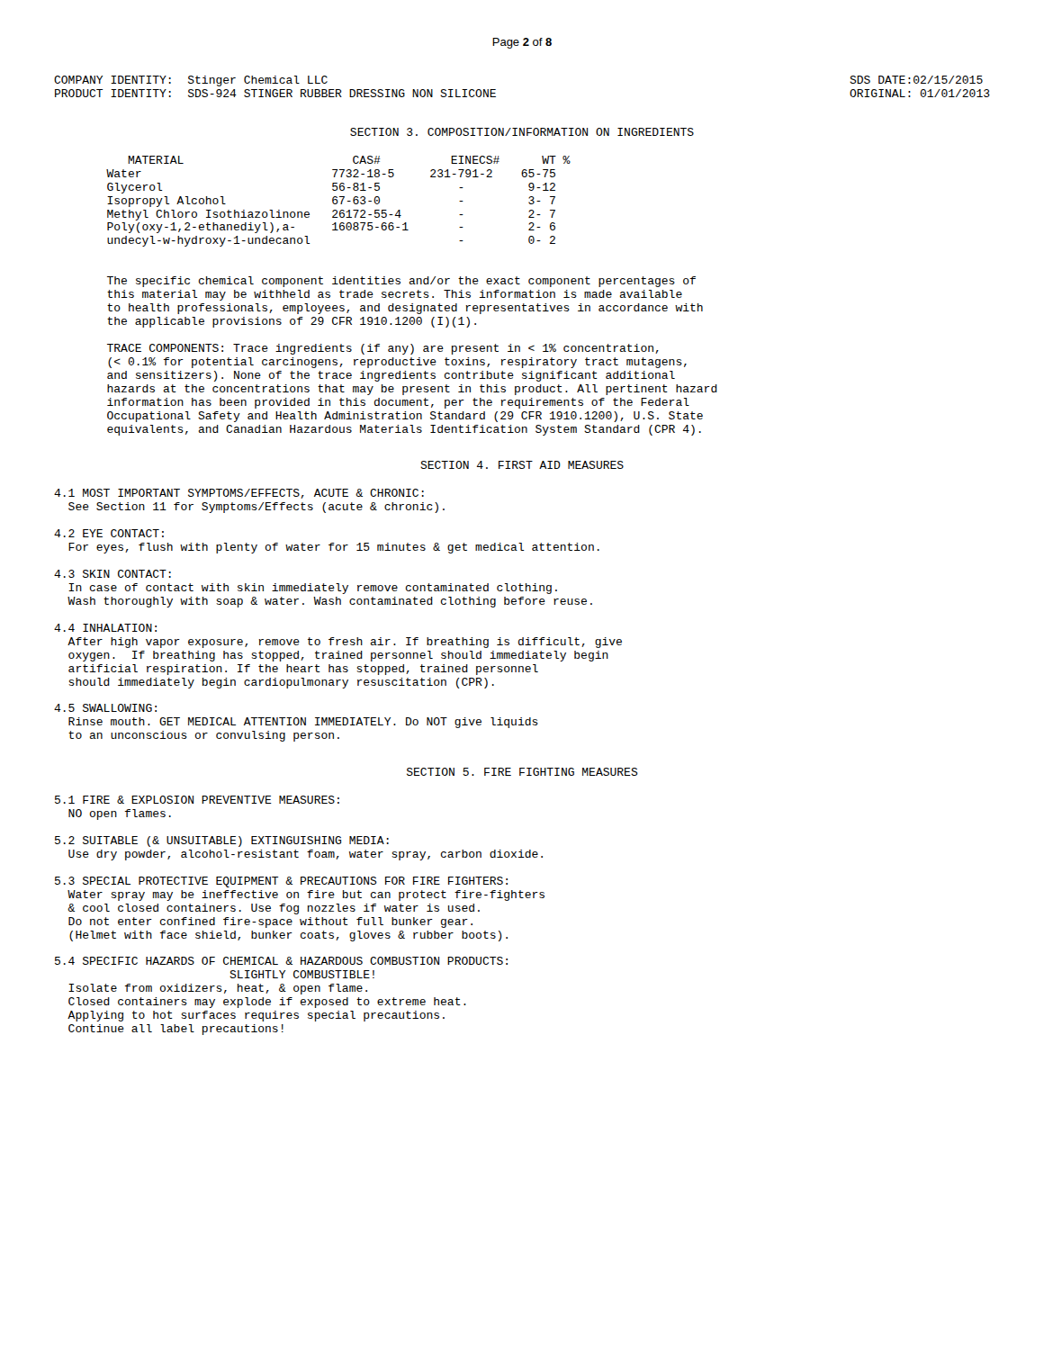Page 2 of 8
COMPANY IDENTITY:  Stinger Chemical LLC
PRODUCT IDENTITY:  SDS-924 STINGER RUBBER DRESSING NON SILICONE
SDS DATE:02/15/2015
ORIGINAL: 01/01/2013
SECTION 3. COMPOSITION/INFORMATION ON INGREDIENTS
   MATERIAL                        CAS#          EINECS#      WT %
Water                           7732-18-5     231-791-2    65-75
Glycerol                        56-81-5           -         9-12
Isopropyl Alcohol               67-63-0           -         3- 7
Methyl Chloro Isothiazolinone   26172-55-4        -         2- 7
Poly(oxy-1,2-ethanediyl),a-     160875-66-1       -         2- 6
undecyl-w-hydroxy-1-undecanol                     -         0- 2
The specific chemical component identities and/or the exact component percentages of
this material may be withheld as trade secrets. This information is made available
to health professionals, employees, and designated representatives in accordance with
the applicable provisions of 29 CFR 1910.1200 (I)(1).
TRACE COMPONENTS: Trace ingredients (if any) are present in < 1% concentration,
(< 0.1% for potential carcinogens, reproductive toxins, respiratory tract mutagens,
and sensitizers). None of the trace ingredients contribute significant additional
hazards at the concentrations that may be present in this product. All pertinent hazard
information has been provided in this document, per the requirements of the Federal
Occupational Safety and Health Administration Standard (29 CFR 1910.1200), U.S. State
equivalents, and Canadian Hazardous Materials Identification System Standard (CPR 4).
SECTION 4. FIRST AID MEASURES
4.1 MOST IMPORTANT SYMPTOMS/EFFECTS, ACUTE & CHRONIC:
  See Section 11 for Symptoms/Effects (acute & chronic).

4.2 EYE CONTACT:
  For eyes, flush with plenty of water for 15 minutes & get medical attention.

4.3 SKIN CONTACT:
  In case of contact with skin immediately remove contaminated clothing.
  Wash thoroughly with soap & water. Wash contaminated clothing before reuse.

4.4 INHALATION:
  After high vapor exposure, remove to fresh air. If breathing is difficult, give
  oxygen.  If breathing has stopped, trained personnel should immediately begin
  artificial respiration. If the heart has stopped, trained personnel
  should immediately begin cardiopulmonary resuscitation (CPR).

4.5 SWALLOWING:
  Rinse mouth. GET MEDICAL ATTENTION IMMEDIATELY. Do NOT give liquids
  to an unconscious or convulsing person.
SECTION 5. FIRE FIGHTING MEASURES
5.1 FIRE & EXPLOSION PREVENTIVE MEASURES:
  NO open flames.

5.2 SUITABLE (& UNSUITABLE) EXTINGUISHING MEDIA:
  Use dry powder, alcohol-resistant foam, water spray, carbon dioxide.

5.3 SPECIAL PROTECTIVE EQUIPMENT & PRECAUTIONS FOR FIRE FIGHTERS:
  Water spray may be ineffective on fire but can protect fire-fighters
  & cool closed containers. Use fog nozzles if water is used.
  Do not enter confined fire-space without full bunker gear.
  (Helmet with face shield, bunker coats, gloves & rubber boots).

5.4 SPECIFIC HAZARDS OF CHEMICAL & HAZARDOUS COMBUSTION PRODUCTS:
                         SLIGHTLY COMBUSTIBLE!
  Isolate from oxidizers, heat, & open flame.
  Closed containers may explode if exposed to extreme heat.
  Applying to hot surfaces requires special precautions.
  Continue all label precautions!